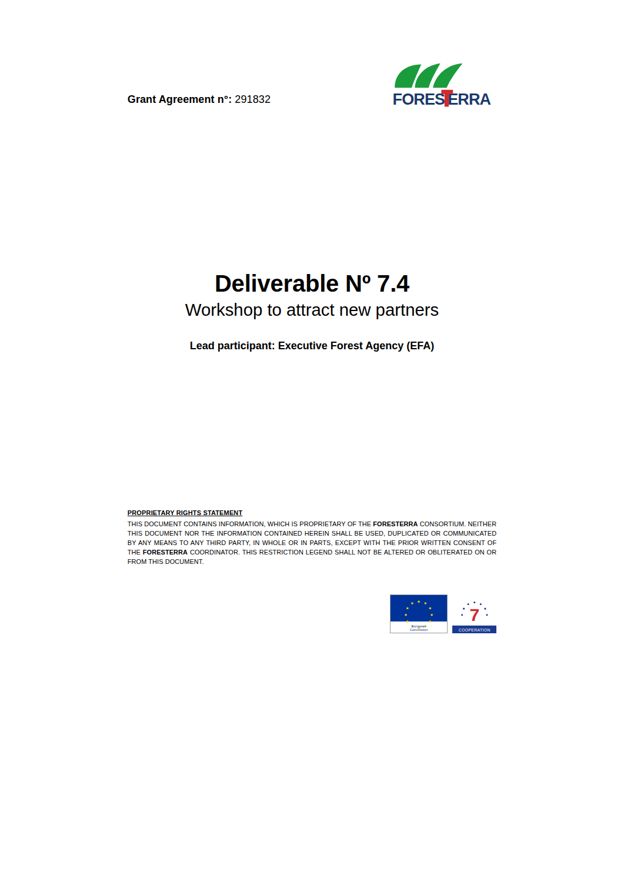Grant Agreement n°: 291832
FORES ERRA
Deliverable Nº 7.4
Workshop to attract new partners
Lead participant: Executive Forest Agency (EFA)
PROPRIETARY RIGHTS STATEMENT
THIS DOCUMENT CONTAINS INFORMATION, WHICH IS PROPRIETARY OF THE FORESTERRA CONSORTIUM. NEITHER THIS DOCUMENT NOR THE INFORMATION CONTAINED HEREIN SHALL BE USED, DUPLICATED OR COMMUNICATED BY ANY MEANS TO ANY THIRD PARTY, IN WHOLE OR IN PARTS, EXCEPT WITH THE PRIOR WRITTEN CONSENT OF THE FORESTERRA COORDINATOR. THIS RESTRICTION LEGEND SHALL NOT BE ALTERED OR OBLITERATED ON OR FROM THIS DOCUMENT.
European Commission 7 COOPERATION